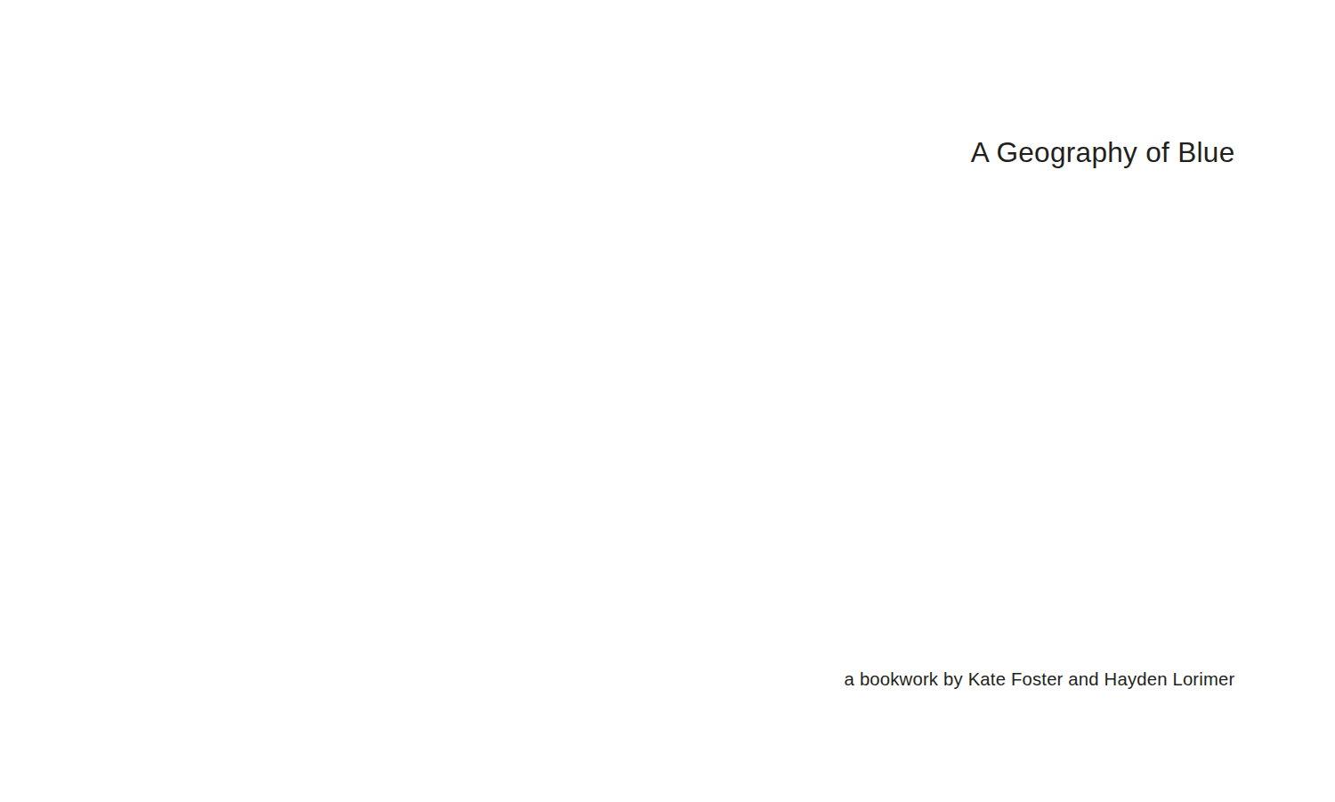A Geography of Blue
a bookwork by Kate Foster and Hayden Lorimer